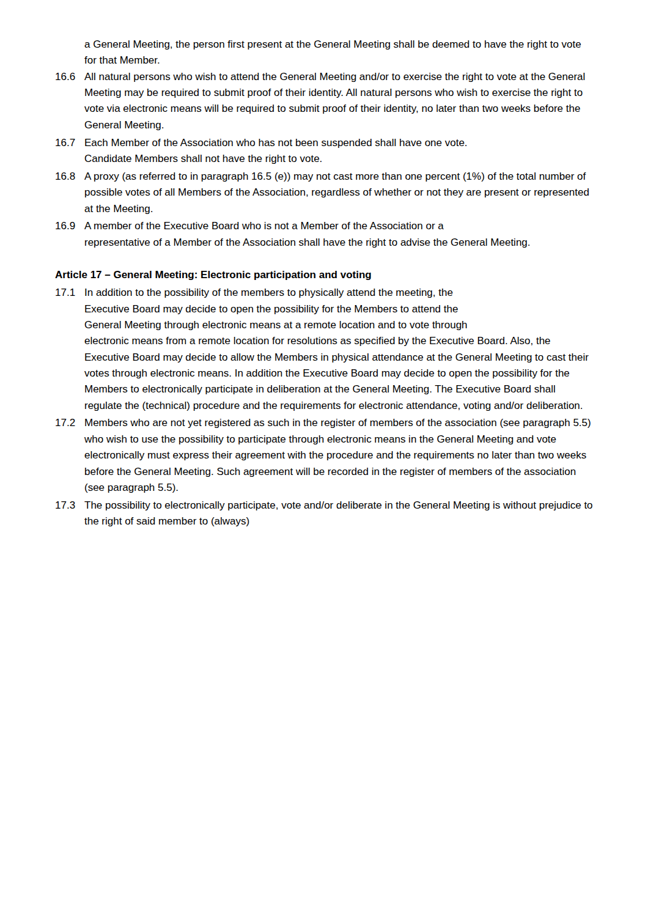a General Meeting, the person first present at the General Meeting shall be deemed to have the right to vote for that Member.
16.6
All natural persons who wish to attend the General Meeting and/or to exercise the right to vote at the General Meeting may be required to submit proof of their identity. All natural persons who wish to exercise the right to vote via electronic means will be required to submit proof of their identity, no later than two weeks before the General Meeting.
16.7
Each Member of the Association who has not been suspended shall have one vote.
Candidate Members shall not have the right to vote.
16.8
A proxy (as referred to in paragraph 16.5 (e)) may not cast more than one percent (1%) of the total number of possible votes of all Members of the Association, regardless of whether or not they are present or represented at the Meeting.
16.9
A member of the Executive Board who is not a Member of the Association or a
representative of a Member of the Association shall have the right to advise the General Meeting.
Article 17 – General Meeting: Electronic participation and voting
17.1
In addition to the possibility of the members to physically attend the meeting, the
Executive Board may decide to open the possibility for the Members to attend the
General Meeting through electronic means at a remote location and to vote through
electronic means from a remote location for resolutions as specified by the Executive Board. Also, the Executive Board may decide to allow the Members in physical attendance at the General Meeting to cast their votes through electronic means. In addition the Executive Board may decide to open the possibility for the Members to electronically participate in deliberation at the General Meeting. The Executive Board shall regulate the (technical) procedure and the requirements for electronic attendance, voting and/or deliberation.
17.2
Members who are not yet registered as such in the register of members of the association (see paragraph 5.5) who wish to use the possibility to participate through electronic means in the General Meeting and vote electronically must express their agreement with the procedure and the requirements no later than two weeks before the General Meeting. Such agreement will be recorded in the register of members of the association (see paragraph 5.5).
17.3
The possibility to electronically participate, vote and/or deliberate in the General Meeting is without prejudice to the right of said member to (always)